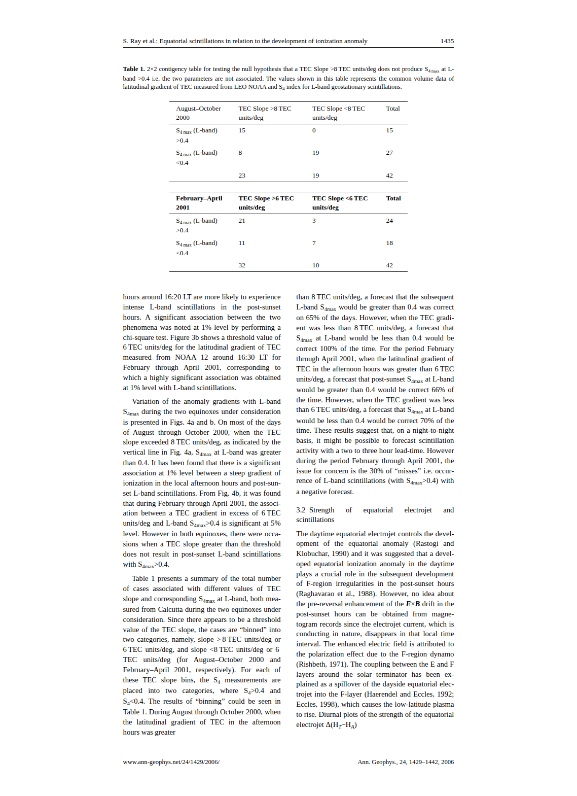S. Ray et al.: Equatorial scintillations in relation to the development of ionization anomaly 1435
Table 1. 2×2 contigency table for testing the null hypothesis that a TEC Slope >8 TEC units/deg does not produce S4 max at L-band >0.4 i.e. the two parameters are not associated. The values shown in this table represents the common volume data of latitudinal gradient of TEC measured from LEO NOAA and S4 index for L-band geostationary scintillations.
| August–October 2000 | TEC Slope >8 TEC units/deg | TEC Slope <8 TEC units/deg | Total |
| --- | --- | --- | --- |
| S 4 max (L-band) >0.4 | 15 | 0 | 15 |
| S 4 max (L-band) <0.4 | 8 | 19 | 27 |
| | 23 | 19 | 42 |
| February–April 2001 | TEC Slope >6 TEC units/deg | TEC Slope <6 TEC units/deg | Total |
| S 4 max (L-band) >0.4 | 21 | 3 | 24 |
| S 4 max (L-band) <0.4 | 11 | 7 | 18 |
| | 32 | 10 | 42 |
hours around 16:20 LT are more likely to experience intense L-band scintillations in the post-sunset hours. A significant association between the two phenomena was noted at 1% level by performing a chi-square test. Figure 3b shows a threshold value of 6 TEC units/deg for the latitudinal gradient of TEC measured from NOAA 12 around 16:30 LT for February through April 2001, corresponding to which a highly significant association was obtained at 1% level with L-band scintillations.
Variation of the anomaly gradients with L-band S4max during the two equinoxes under consideration is presented in Figs. 4a and b. On most of the days of August through October 2000, when the TEC slope exceeded 8 TEC units/deg, as indicated by the vertical line in Fig. 4a, S4max at L-band was greater than 0.4. It has been found that there is a significant association at 1% level between a steep gradient of ionization in the local afternoon hours and post-sunset L-band scintillations. From Fig. 4b, it was found that during February through April 2001, the association between a TEC gradient in excess of 6 TEC units/deg and L-band S4max>0.4 is significant at 5% level. However in both equinoxes, there were occasions when a TEC slope greater than the threshold does not result in post-sunset L-band scintillations with S4max>0.4.
Table 1 presents a summary of the total number of cases associated with different values of TEC slope and corresponding S4max at L-band, both measured from Calcutta during the two equinoxes under consideration. Since there appears to be a threshold value of the TEC slope, the cases are “binned” into two categories, namely, slope > 8 TEC units/deg or 6 TEC units/deg, and slope <8 TEC units/deg or 6 TEC units/deg (for August–October 2000 and February–April 2001, respectively). For each of these TEC slope bins, the S4 measurements are placed into two categories, where S4>0.4 and S4<0.4. The results of “binning” could be seen in Table 1. During August through October 2000, when the latitudinal gradient of TEC in the afternoon hours was greater
than 8 TEC units/deg, a forecast that the subsequent L-band S4max would be greater than 0.4 was correct on 65% of the days. However, when the TEC gradient was less than 8 TEC units/deg, a forecast that S4max at L-band would be less than 0.4 would be correct 100% of the time. For the period February through April 2001, when the latitudinal gradient of TEC in the afternoon hours was greater than 6 TEC units/deg, a forecast that post-sunset S4max at L-band would be greater than 0.4 would be correct 66% of the time. However, when the TEC gradient was less than 6 TEC units/deg, a forecast that S4max at L-band would be less than 0.4 would be correct 70% of the time. These results suggest that, on a night-to-night basis, it might be possible to forecast scintillation activity with a two to three hour lead-time. However during the period February through April 2001, the issue for concern is the 30% of “misses” i.e. occurrence of L-band scintillations (with S4max>0.4) with a negative forecast.
3.2 Strength of equatorial electrojet and scintillations
The daytime equatorial electrojet controls the development of the equatorial anomaly (Rastogi and Klobuchar, 1990) and it was suggested that a developed equatorial ionization anomaly in the daytime plays a crucial role in the subsequent development of F-region irregularities in the post-sunset hours (Raghavarao et al., 1988). However, no idea about the pre-reversal enhancement of the E×B drift in the post-sunset hours can be obtained from magnetogram records since the electrojet current, which is conducting in nature, disappears in that local time interval. The enhanced electric field is attributed to the polarization effect due to the F-region dynamo (Rishbeth, 1971). The coupling between the E and F layers around the solar terminator has been explained as a spillover of the dayside equatorial electrojet into the F-layer (Haerendel and Eccles, 1992; Eccles, 1998), which causes the low-latitude plasma to rise. Diurnal plots of the strength of the equatorial electrojet Δ(HT−HA)
www.ann-geophys.net/24/1429/2006/ Ann. Geophys., 24, 1429–1442, 2006